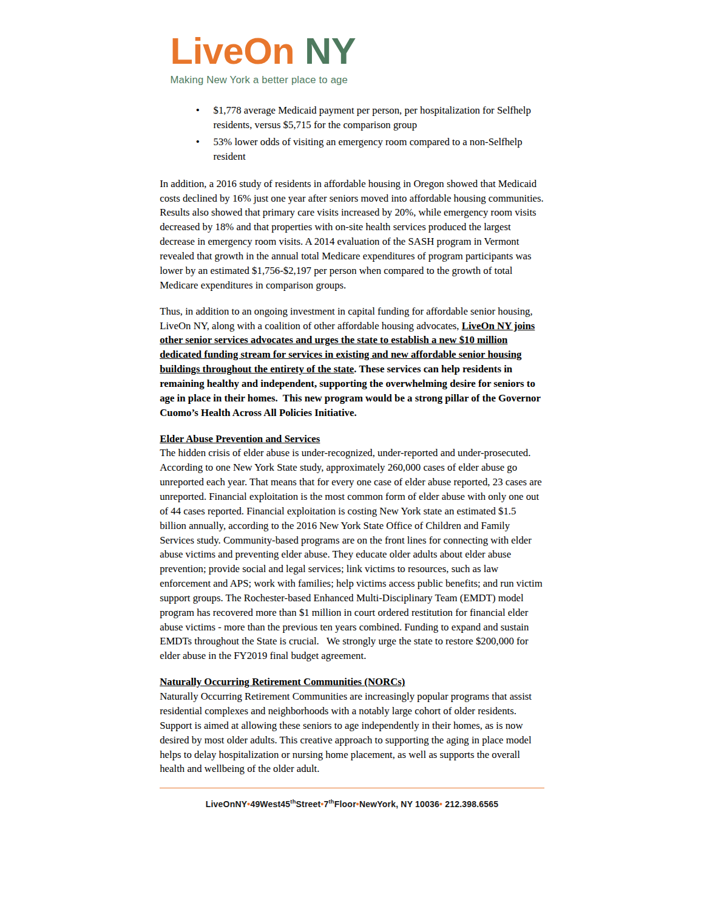Live On NY
Making New York a better place to age
$1,778 average Medicaid payment per person, per hospitalization for Selfhelp residents, versus $5,715 for the comparison group
53% lower odds of visiting an emergency room compared to a non-Selfhelp resident
In addition, a 2016 study of residents in affordable housing in Oregon showed that Medicaid costs declined by 16% just one year after seniors moved into affordable housing communities. Results also showed that primary care visits increased by 20%, while emergency room visits decreased by 18% and that properties with on-site health services produced the largest decrease in emergency room visits. A 2014 evaluation of the SASH program in Vermont revealed that growth in the annual total Medicare expenditures of program participants was lower by an estimated $1,756-$2,197 per person when compared to the growth of total Medicare expenditures in comparison groups.
Thus, in addition to an ongoing investment in capital funding for affordable senior housing, LiveOn NY, along with a coalition of other affordable housing advocates, LiveOn NY joins other senior services advocates and urges the state to establish a new $10 million dedicated funding stream for services in existing and new affordable senior housing buildings throughout the entirety of the state. These services can help residents in remaining healthy and independent, supporting the overwhelming desire for seniors to age in place in their homes. This new program would be a strong pillar of the Governor Cuomo’s Health Across All Policies Initiative.
Elder Abuse Prevention and Services
The hidden crisis of elder abuse is under-recognized, under-reported and under-prosecuted. According to one New York State study, approximately 260,000 cases of elder abuse go unreported each year. That means that for every one case of elder abuse reported, 23 cases are unreported. Financial exploitation is the most common form of elder abuse with only one out of 44 cases reported. Financial exploitation is costing New York state an estimated $1.5 billion annually, according to the 2016 New York State Office of Children and Family Services study. Community-based programs are on the front lines for connecting with elder abuse victims and preventing elder abuse. They educate older adults about elder abuse prevention; provide social and legal services; link victims to resources, such as law enforcement and APS; work with families; help victims access public benefits; and run victim support groups. The Rochester-based Enhanced Multi-Disciplinary Team (EMDT) model program has recovered more than $1 million in court ordered restitution for financial elder abuse victims - more than the previous ten years combined. Funding to expand and sustain EMDTs throughout the State is crucial. We strongly urge the state to restore $200,000 for elder abuse in the FY2019 final budget agreement.
Naturally Occurring Retirement Communities (NORCs)
Naturally Occurring Retirement Communities are increasingly popular programs that assist residential complexes and neighborhoods with a notably large cohort of older residents. Support is aimed at allowing these seniors to age independently in their homes, as is now desired by most older adults. This creative approach to supporting the aging in place model helps to delay hospitalization or nursing home placement, as well as supports the overall health and wellbeing of the older adult.
LiveOnNY•49West45thStreet•7thFloor•NewYork, NY 10036• 212.398.6565